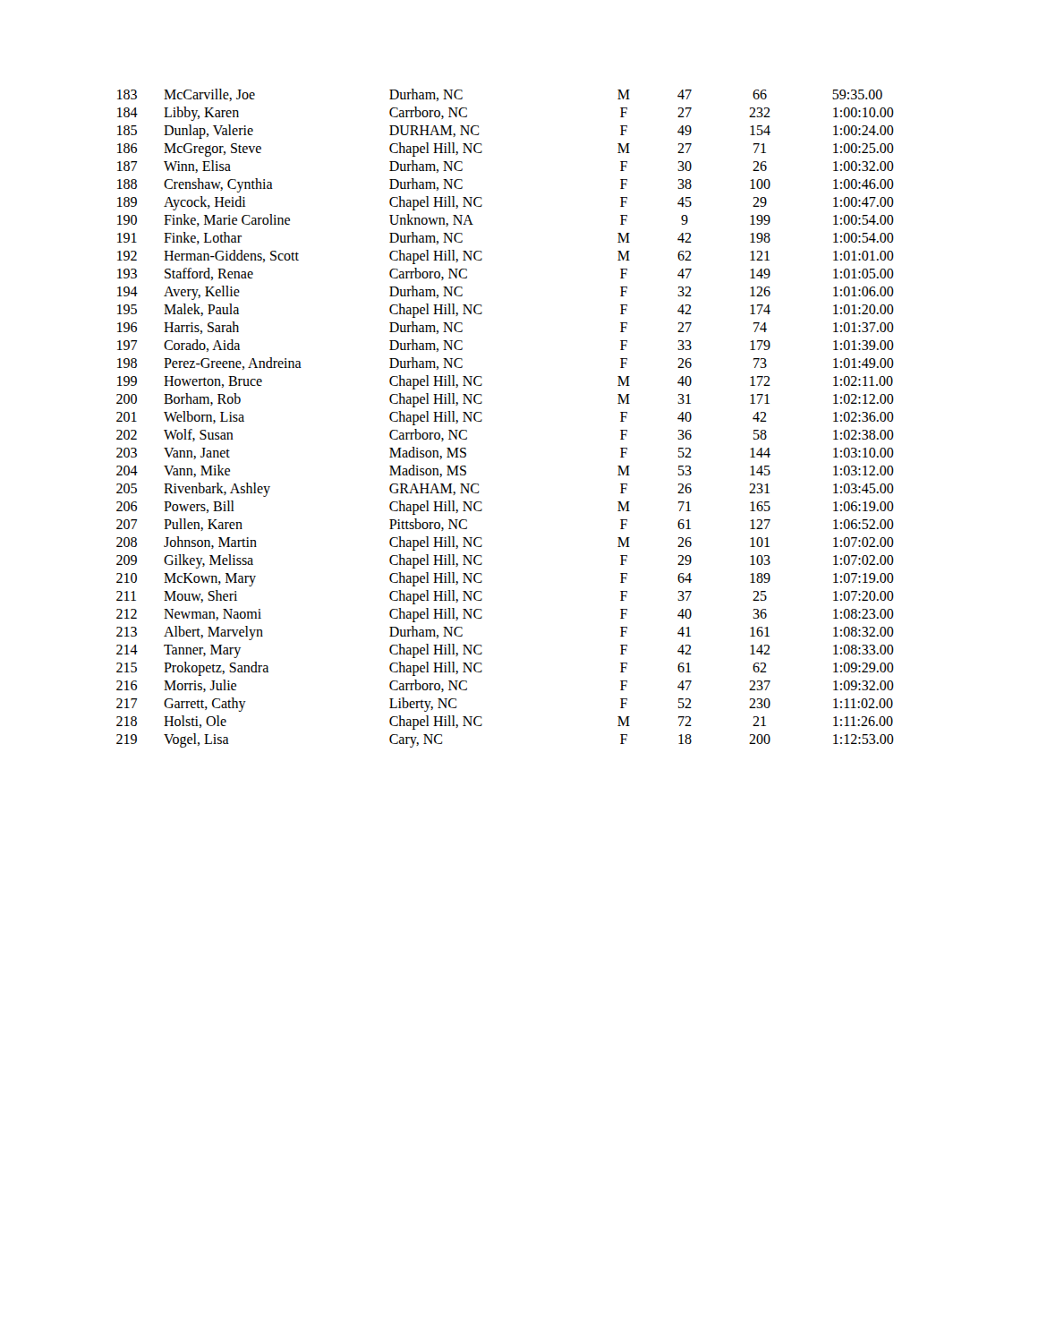| 183 | McCarville, Joe | Durham, NC | M | 47 | 66 | 59:35.00 |
| 184 | Libby, Karen | Carrboro, NC | F | 27 | 232 | 1:00:10.00 |
| 185 | Dunlap, Valerie | DURHAM, NC | F | 49 | 154 | 1:00:24.00 |
| 186 | McGregor, Steve | Chapel Hill, NC | M | 27 | 71 | 1:00:25.00 |
| 187 | Winn, Elisa | Durham, NC | F | 30 | 26 | 1:00:32.00 |
| 188 | Crenshaw, Cynthia | Durham, NC | F | 38 | 100 | 1:00:46.00 |
| 189 | Aycock, Heidi | Chapel Hill, NC | F | 45 | 29 | 1:00:47.00 |
| 190 | Finke, Marie Caroline | Unknown, NA | F | 9 | 199 | 1:00:54.00 |
| 191 | Finke, Lothar | Durham, NC | M | 42 | 198 | 1:00:54.00 |
| 192 | Herman-Giddens, Scott | Chapel Hill, NC | M | 62 | 121 | 1:01:01.00 |
| 193 | Stafford, Renae | Carrboro, NC | F | 47 | 149 | 1:01:05.00 |
| 194 | Avery, Kellie | Durham, NC | F | 32 | 126 | 1:01:06.00 |
| 195 | Malek, Paula | Chapel Hill, NC | F | 42 | 174 | 1:01:20.00 |
| 196 | Harris, Sarah | Durham, NC | F | 27 | 74 | 1:01:37.00 |
| 197 | Corado, Aida | Durham, NC | F | 33 | 179 | 1:01:39.00 |
| 198 | Perez-Greene, Andreina | Durham, NC | F | 26 | 73 | 1:01:49.00 |
| 199 | Howerton, Bruce | Chapel Hill, NC | M | 40 | 172 | 1:02:11.00 |
| 200 | Borham, Rob | Chapel Hill, NC | M | 31 | 171 | 1:02:12.00 |
| 201 | Welborn, Lisa | Chapel Hill, NC | F | 40 | 42 | 1:02:36.00 |
| 202 | Wolf, Susan | Carrboro, NC | F | 36 | 58 | 1:02:38.00 |
| 203 | Vann, Janet | Madison, MS | F | 52 | 144 | 1:03:10.00 |
| 204 | Vann, Mike | Madison, MS | M | 53 | 145 | 1:03:12.00 |
| 205 | Rivenbark, Ashley | GRAHAM, NC | F | 26 | 231 | 1:03:45.00 |
| 206 | Powers, Bill | Chapel Hill, NC | M | 71 | 165 | 1:06:19.00 |
| 207 | Pullen, Karen | Pittsboro, NC | F | 61 | 127 | 1:06:52.00 |
| 208 | Johnson, Martin | Chapel Hill, NC | M | 26 | 101 | 1:07:02.00 |
| 209 | Gilkey, Melissa | Chapel Hill, NC | F | 29 | 103 | 1:07:02.00 |
| 210 | McKown, Mary | Chapel Hill, NC | F | 64 | 189 | 1:07:19.00 |
| 211 | Mouw, Sheri | Chapel Hill, NC | F | 37 | 25 | 1:07:20.00 |
| 212 | Newman, Naomi | Chapel Hill, NC | F | 40 | 36 | 1:08:23.00 |
| 213 | Albert, Marvelyn | Durham, NC | F | 41 | 161 | 1:08:32.00 |
| 214 | Tanner, Mary | Chapel Hill, NC | F | 42 | 142 | 1:08:33.00 |
| 215 | Prokopetz, Sandra | Chapel Hill, NC | F | 61 | 62 | 1:09:29.00 |
| 216 | Morris, Julie | Carrboro, NC | F | 47 | 237 | 1:09:32.00 |
| 217 | Garrett, Cathy | Liberty, NC | F | 52 | 230 | 1:11:02.00 |
| 218 | Holsti, Ole | Chapel Hill, NC | M | 72 | 21 | 1:11:26.00 |
| 219 | Vogel, Lisa | Cary, NC | F | 18 | 200 | 1:12:53.00 |